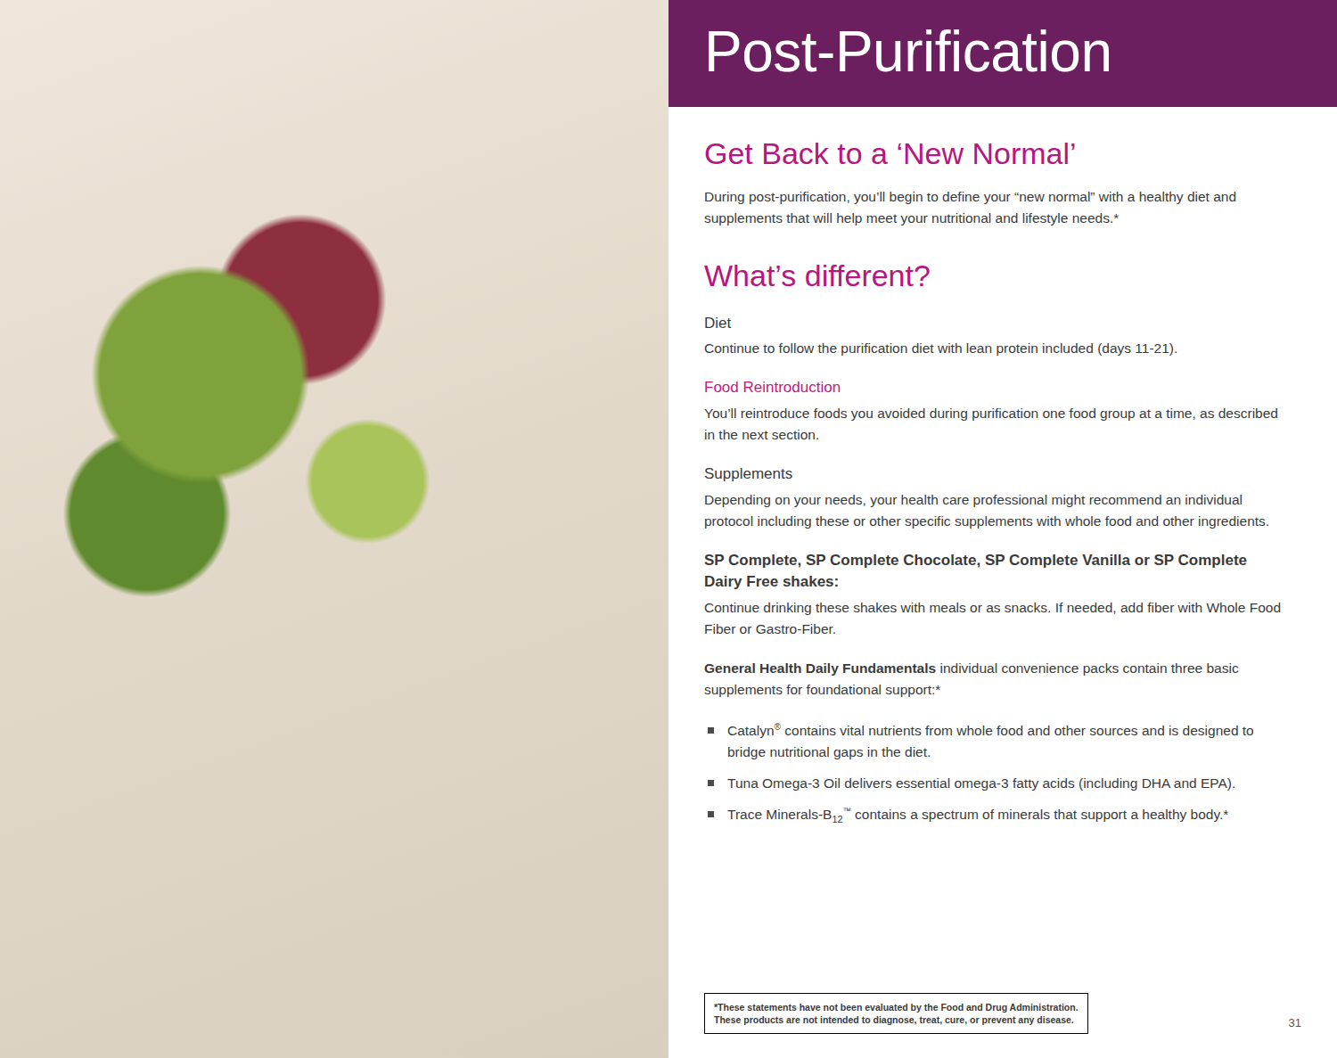Post-Purification
Get Back to a ‘New Normal’
During post-purification, you’ll begin to define your “new normal” with a healthy diet and supplements that will help meet your nutritional and lifestyle needs.*
What’s different?
Diet
Continue to follow the purification diet with lean protein included (days 11-21).
Food Reintroduction
You’ll reintroduce foods you avoided during purification one food group at a time, as described in the next section.
Supplements
Depending on your needs, your health care professional might recommend an individual protocol including these or other specific supplements with whole food and other ingredients.
SP Complete, SP Complete Chocolate, SP Complete Vanilla or SP Complete Dairy Free shakes:
Continue drinking these shakes with meals or as snacks. If needed, add fiber with Whole Food Fiber or Gastro-Fiber.
General Health Daily Fundamentals individual convenience packs contain three basic supplements for foundational support:*
Catalyn® contains vital nutrients from whole food and other sources and is designed to bridge nutritional gaps in the diet.
Tuna Omega-3 Oil delivers essential omega-3 fatty acids (including DHA and EPA).
Trace Minerals-B12™ contains a spectrum of minerals that support a healthy body.*
*These statements have not been evaluated by the Food and Drug Administration.
These products are not intended to diagnose, treat, cure, or prevent any disease.
31